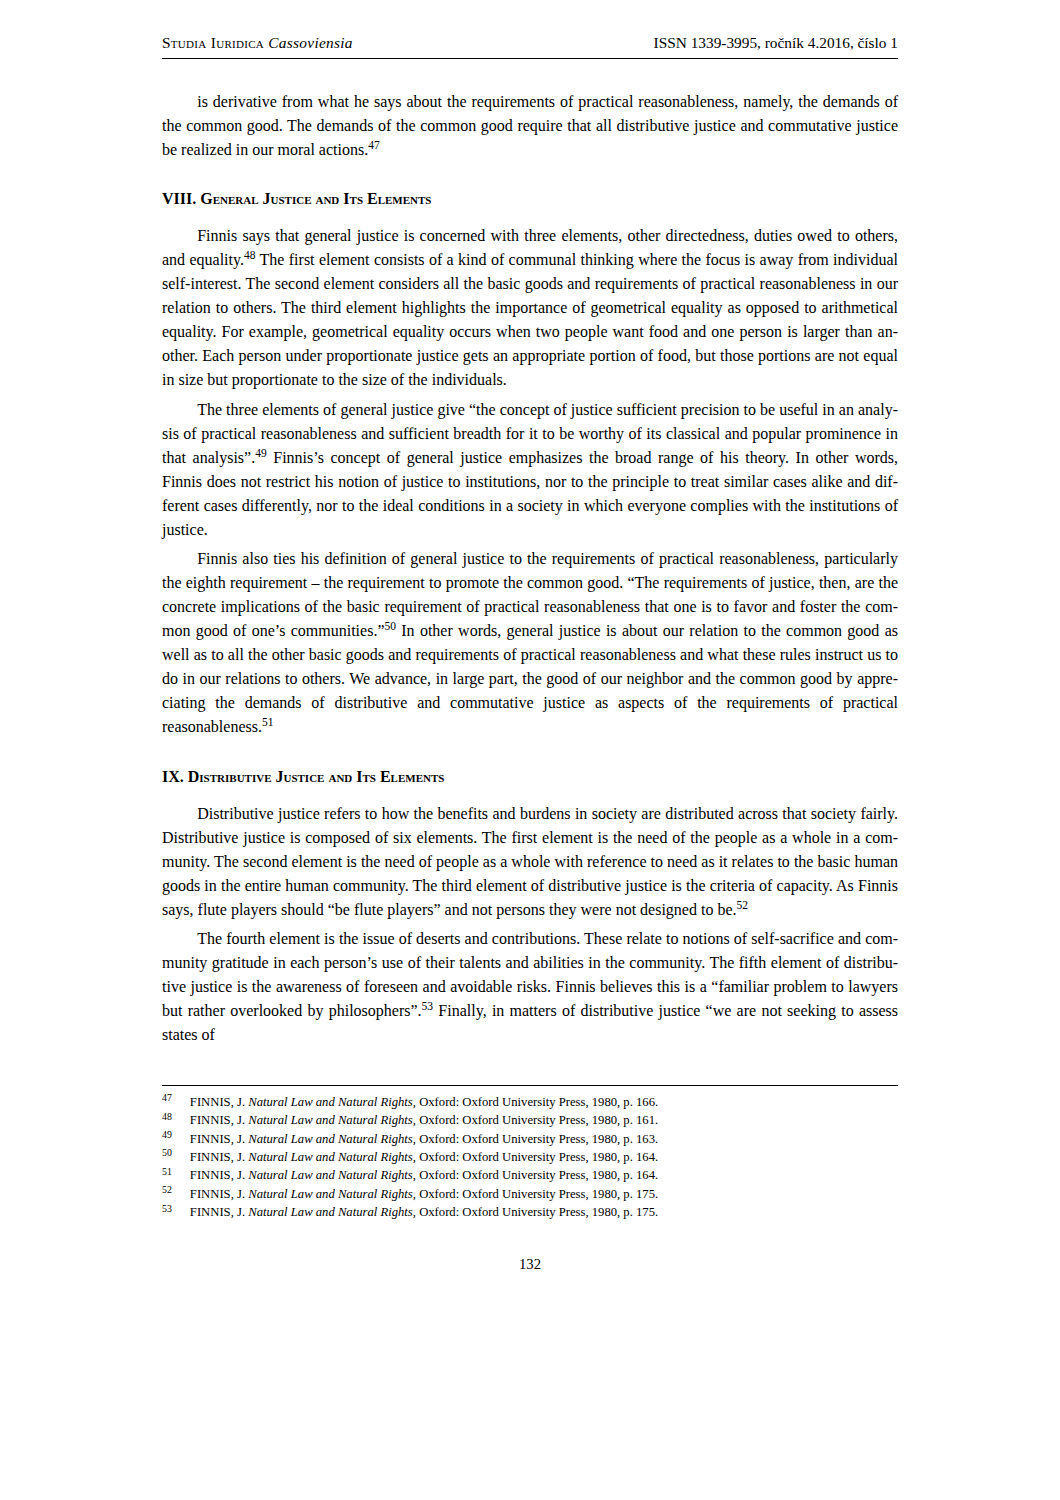Studia Iuridica Cassoviensia ISSN 1339-3995, ročník 4.2016, číslo 1
is derivative from what he says about the requirements of practical reasonableness, namely, the demands of the common good. The demands of the common good require that all distributive justice and commutative justice be realized in our moral actions.47
VIII. General Justice and Its Elements
Finnis says that general justice is concerned with three elements, other directedness, duties owed to others, and equality.48 The first element consists of a kind of communal thinking where the focus is away from individual self-interest. The second element considers all the basic goods and requirements of practical reasonableness in our relation to others. The third element highlights the importance of geometrical equality as opposed to arithmetical equality. For example, geometrical equality occurs when two people want food and one person is larger than another. Each person under proportionate justice gets an appropriate portion of food, but those portions are not equal in size but proportionate to the size of the individuals.
The three elements of general justice give “the concept of justice sufficient precision to be useful in an analysis of practical reasonableness and sufficient breadth for it to be worthy of its classical and popular prominence in that analysis”.49 Finnis’s concept of general justice emphasizes the broad range of his theory. In other words, Finnis does not restrict his notion of justice to institutions, nor to the principle to treat similar cases alike and different cases differently, nor to the ideal conditions in a society in which everyone complies with the institutions of justice.
Finnis also ties his definition of general justice to the requirements of practical reasonableness, particularly the eighth requirement – the requirement to promote the common good. “The requirements of justice, then, are the concrete implications of the basic requirement of practical reasonableness that one is to favor and foster the common good of one’s communities.”50 In other words, general justice is about our relation to the common good as well as to all the other basic goods and requirements of practical reasonableness and what these rules instruct us to do in our relations to others. We advance, in large part, the good of our neighbor and the common good by appreciating the demands of distributive and commutative justice as aspects of the requirements of practical reasonableness.51
IX. Distributive Justice and Its Elements
Distributive justice refers to how the benefits and burdens in society are distributed across that society fairly. Distributive justice is composed of six elements. The first element is the need of the people as a whole in a community. The second element is the need of people as a whole with reference to need as it relates to the basic human goods in the entire human community. The third element of distributive justice is the criteria of capacity. As Finnis says, flute players should “be flute players” and not persons they were not designed to be.52
The fourth element is the issue of deserts and contributions. These relate to notions of self-sacrifice and community gratitude in each person’s use of their talents and abilities in the community. The fifth element of distributive justice is the awareness of foreseen and avoidable risks. Finnis believes this is a “familiar problem to lawyers but rather overlooked by philosophers”.53 Finally, in matters of distributive justice “we are not seeking to assess states of
47 FINNIS, J. Natural Law and Natural Rights, Oxford: Oxford University Press, 1980, p. 166.
48 FINNIS, J. Natural Law and Natural Rights, Oxford: Oxford University Press, 1980, p. 161.
49 FINNIS, J. Natural Law and Natural Rights, Oxford: Oxford University Press, 1980, p. 163.
50 FINNIS, J. Natural Law and Natural Rights, Oxford: Oxford University Press, 1980, p. 164.
51 FINNIS, J. Natural Law and Natural Rights, Oxford: Oxford University Press, 1980, p. 164.
52 FINNIS, J. Natural Law and Natural Rights, Oxford: Oxford University Press, 1980, p. 175.
53 FINNIS, J. Natural Law and Natural Rights, Oxford: Oxford University Press, 1980, p. 175.
132